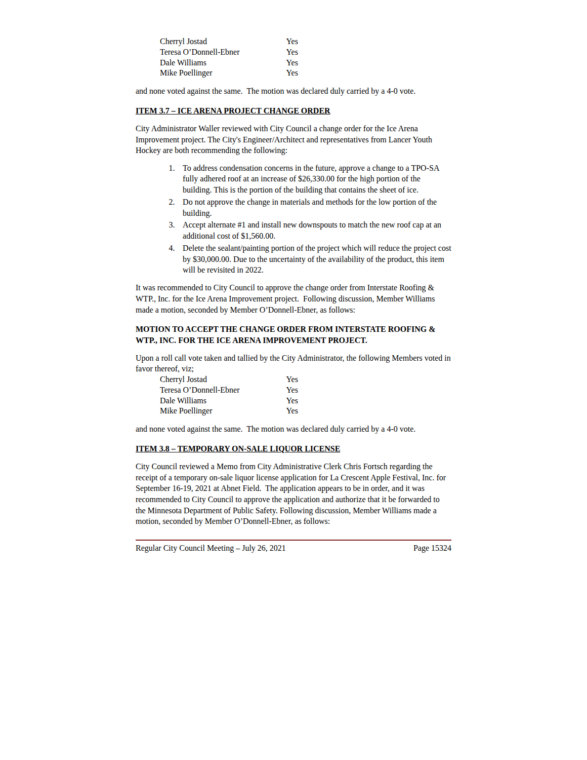| Cherryl Jostad | Yes |
| Teresa O’Donnell-Ebner | Yes |
| Dale Williams | Yes |
| Mike Poellinger | Yes |
and none voted against the same. The motion was declared duly carried by a 4-0 vote.
Item 3.7 – Ice Arena Project Change Order
City Administrator Waller reviewed with City Council a change order for the Ice Arena Improvement project. The City's Engineer/Architect and representatives from Lancer Youth Hockey are both recommending the following:
To address condensation concerns in the future, approve a change to a TPO-SA fully adhered roof at an increase of $26,330.00 for the high portion of the building. This is the portion of the building that contains the sheet of ice.
Do not approve the change in materials and methods for the low portion of the building.
Accept alternate #1 and install new downspouts to match the new roof cap at an additional cost of $1,560.00.
Delete the sealant/painting portion of the project which will reduce the project cost by $30,000.00. Due to the uncertainty of the availability of the product, this item will be revisited in 2022.
It was recommended to City Council to approve the change order from Interstate Roofing & WTP., Inc. for the Ice Arena Improvement project. Following discussion, Member Williams made a motion, seconded by Member O’Donnell-Ebner, as follows:
Motion to accept the change order from Interstate Roofing & WTP., Inc. for the Ice Arena Improvement project.
Upon a roll call vote taken and tallied by the City Administrator, the following Members voted in favor thereof, viz;
| Cherryl Jostad | Yes |
| Teresa O’Donnell-Ebner | Yes |
| Dale Williams | Yes |
| Mike Poellinger | Yes |
and none voted against the same. The motion was declared duly carried by a 4-0 vote.
Item 3.8 – Temporary On-Sale Liquor License
City Council reviewed a Memo from City Administrative Clerk Chris Fortsch regarding the receipt of a temporary on-sale liquor license application for La Crescent Apple Festival, Inc. for September 16-19, 2021 at Abnet Field. The application appears to be in order, and it was recommended to City Council to approve the application and authorize that it be forwarded to the Minnesota Department of Public Safety. Following discussion, Member Williams made a motion, seconded by Member O’Donnell-Ebner, as follows:
Regular City Council Meeting – July 26, 2021
Page 15324